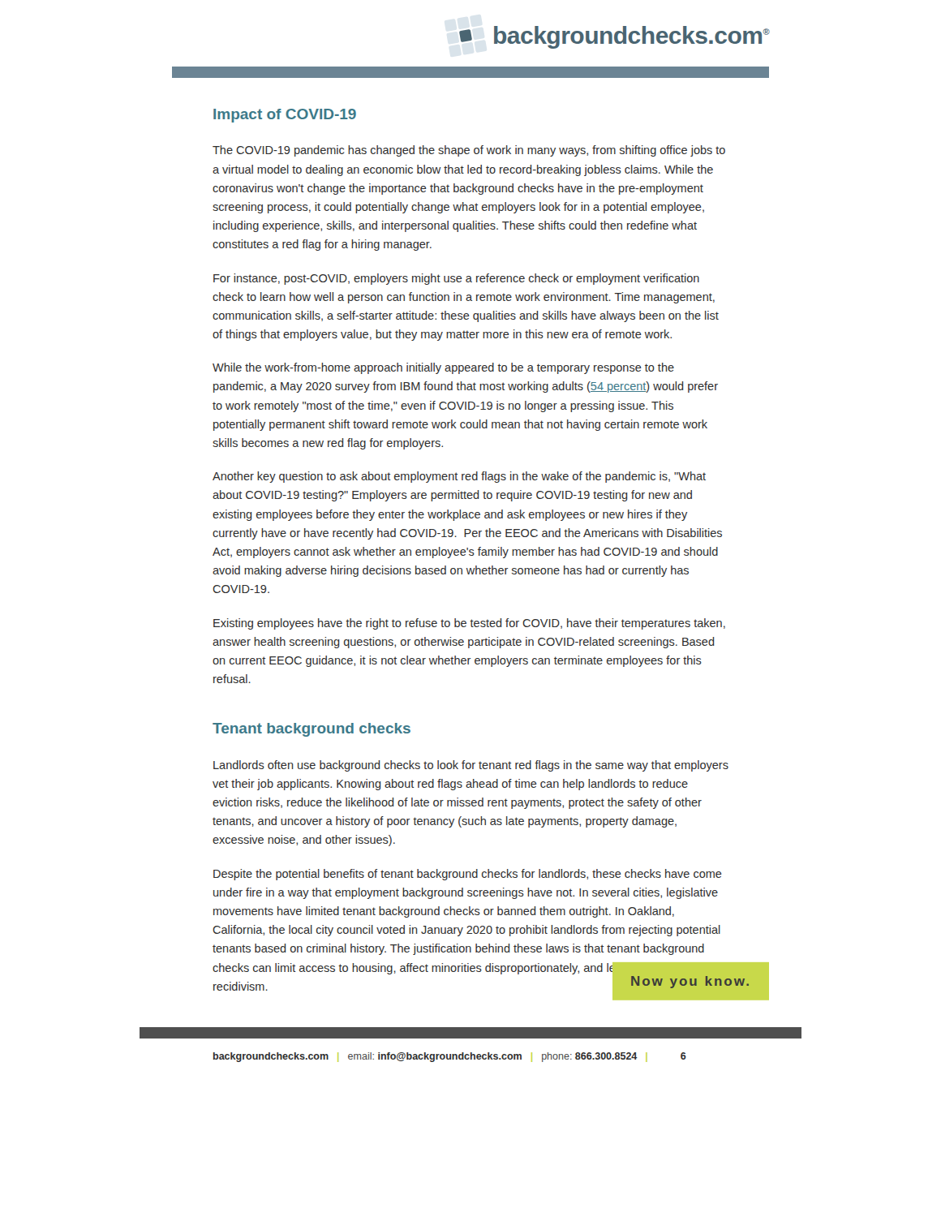backgroundchecks.com®
Impact of COVID-19
The COVID-19 pandemic has changed the shape of work in many ways, from shifting office jobs to a virtual model to dealing an economic blow that led to record-breaking jobless claims. While the coronavirus won't change the importance that background checks have in the pre-employment screening process, it could potentially change what employers look for in a potential employee, including experience, skills, and interpersonal qualities. These shifts could then redefine what constitutes a red flag for a hiring manager.
For instance, post-COVID, employers might use a reference check or employment verification check to learn how well a person can function in a remote work environment. Time management, communication skills, a self-starter attitude: these qualities and skills have always been on the list of things that employers value, but they may matter more in this new era of remote work.
While the work-from-home approach initially appeared to be a temporary response to the pandemic, a May 2020 survey from IBM found that most working adults (54 percent) would prefer to work remotely "most of the time," even if COVID-19 is no longer a pressing issue. This potentially permanent shift toward remote work could mean that not having certain remote work skills becomes a new red flag for employers.
Another key question to ask about employment red flags in the wake of the pandemic is, "What about COVID-19 testing?" Employers are permitted to require COVID-19 testing for new and existing employees before they enter the workplace and ask employees or new hires if they currently have or have recently had COVID-19. Per the EEOC and the Americans with Disabilities Act, employers cannot ask whether an employee's family member has had COVID-19 and should avoid making adverse hiring decisions based on whether someone has had or currently has COVID-19.
Existing employees have the right to refuse to be tested for COVID, have their temperatures taken, answer health screening questions, or otherwise participate in COVID-related screenings. Based on current EEOC guidance, it is not clear whether employers can terminate employees for this refusal.
Tenant background checks
Landlords often use background checks to look for tenant red flags in the same way that employers vet their job applicants. Knowing about red flags ahead of time can help landlords to reduce eviction risks, reduce the likelihood of late or missed rent payments, protect the safety of other tenants, and uncover a history of poor tenancy (such as late payments, property damage, excessive noise, and other issues).
Despite the potential benefits of tenant background checks for landlords, these checks have come under fire in a way that employment background screenings have not. In several cities, legislative movements have limited tenant background checks or banned them outright. In Oakland, California, the local city council voted in January 2020 to prohibit landlords from rejecting potential tenants based on criminal history. The justification behind these laws is that tenant background checks can limit access to housing, affect minorities disproportionately, and lead to criminal recidivism.
Now you know.
backgroundchecks.com | email: info@backgroundchecks.com | phone: 866.300.8524 | 6